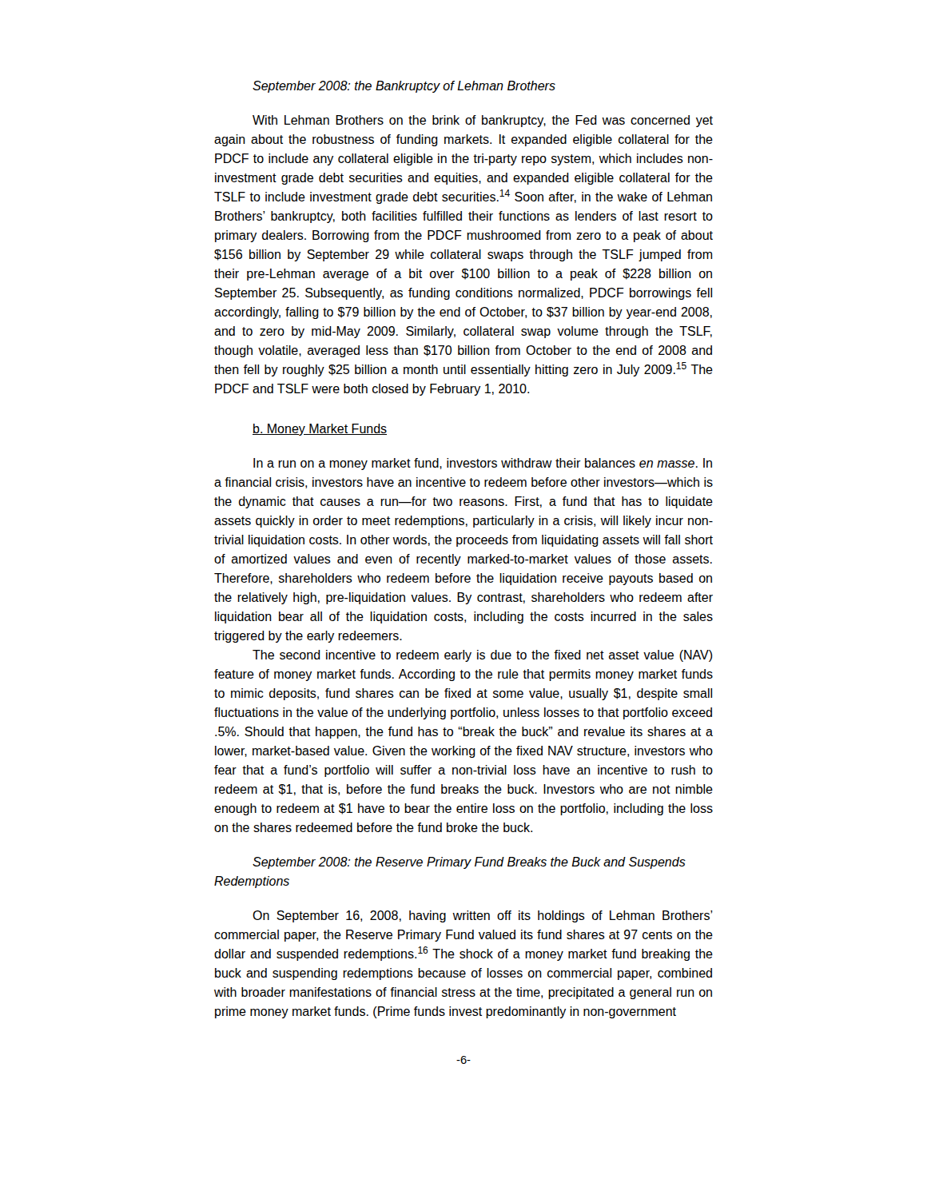September 2008: the Bankruptcy of Lehman Brothers
With Lehman Brothers on the brink of bankruptcy, the Fed was concerned yet again about the robustness of funding markets. It expanded eligible collateral for the PDCF to include any collateral eligible in the tri-party repo system, which includes non-investment grade debt securities and equities, and expanded eligible collateral for the TSLF to include investment grade debt securities.14 Soon after, in the wake of Lehman Brothers’ bankruptcy, both facilities fulfilled their functions as lenders of last resort to primary dealers. Borrowing from the PDCF mushroomed from zero to a peak of about $156 billion by September 29 while collateral swaps through the TSLF jumped from their pre-Lehman average of a bit over $100 billion to a peak of $228 billion on September 25. Subsequently, as funding conditions normalized, PDCF borrowings fell accordingly, falling to $79 billion by the end of October, to $37 billion by year-end 2008, and to zero by mid-May 2009. Similarly, collateral swap volume through the TSLF, though volatile, averaged less than $170 billion from October to the end of 2008 and then fell by roughly $25 billion a month until essentially hitting zero in July 2009.15 The PDCF and TSLF were both closed by February 1, 2010.
b. Money Market Funds
In a run on a money market fund, investors withdraw their balances en masse. In a financial crisis, investors have an incentive to redeem before other investors—which is the dynamic that causes a run—for two reasons. First, a fund that has to liquidate assets quickly in order to meet redemptions, particularly in a crisis, will likely incur non-trivial liquidation costs. In other words, the proceeds from liquidating assets will fall short of amortized values and even of recently marked-to-market values of those assets. Therefore, shareholders who redeem before the liquidation receive payouts based on the relatively high, pre-liquidation values. By contrast, shareholders who redeem after liquidation bear all of the liquidation costs, including the costs incurred in the sales triggered by the early redeemers.
The second incentive to redeem early is due to the fixed net asset value (NAV) feature of money market funds. According to the rule that permits money market funds to mimic deposits, fund shares can be fixed at some value, usually $1, despite small fluctuations in the value of the underlying portfolio, unless losses to that portfolio exceed .5%. Should that happen, the fund has to “break the buck” and revalue its shares at a lower, market-based value. Given the working of the fixed NAV structure, investors who fear that a fund’s portfolio will suffer a non-trivial loss have an incentive to rush to redeem at $1, that is, before the fund breaks the buck. Investors who are not nimble enough to redeem at $1 have to bear the entire loss on the portfolio, including the loss on the shares redeemed before the fund broke the buck.
September 2008: the Reserve Primary Fund Breaks the Buck and Suspends Redemptions
On September 16, 2008, having written off its holdings of Lehman Brothers’ commercial paper, the Reserve Primary Fund valued its fund shares at 97 cents on the dollar and suspended redemptions.16 The shock of a money market fund breaking the buck and suspending redemptions because of losses on commercial paper, combined with broader manifestations of financial stress at the time, precipitated a general run on prime money market funds. (Prime funds invest predominantly in non-government
-6-